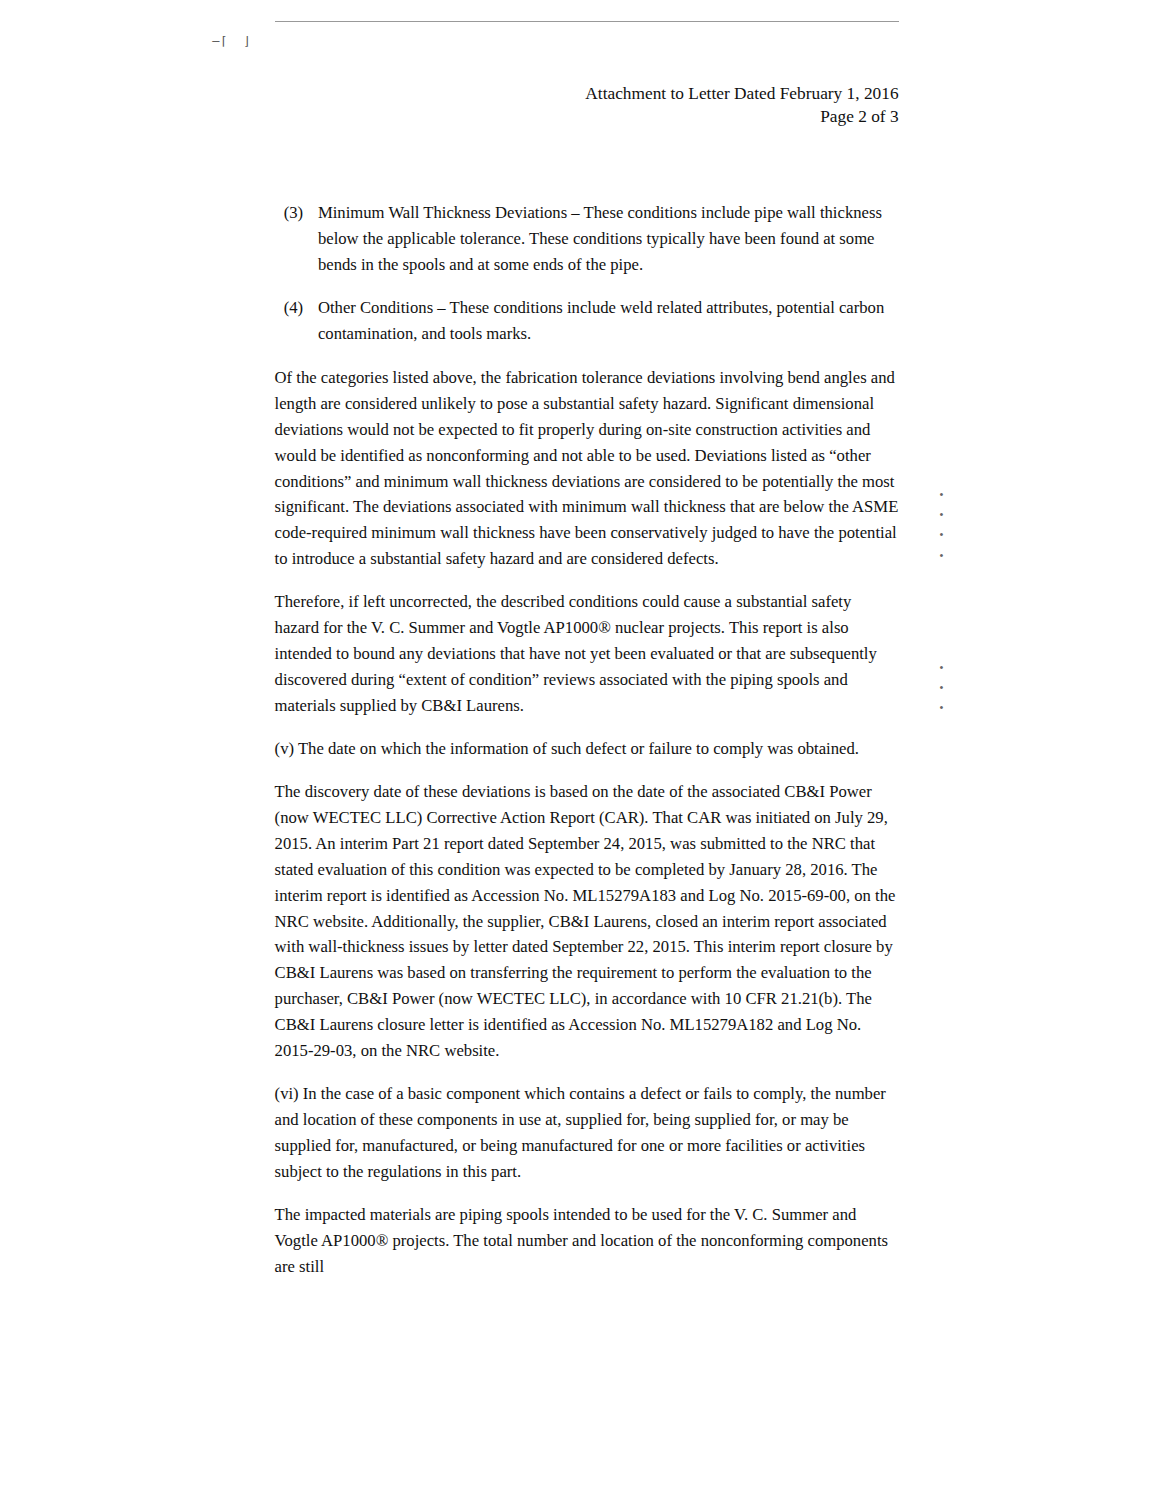—⌈ ⌋
Attachment to Letter Dated February 1, 2016 Page 2 of 3
(3) Minimum Wall Thickness Deviations – These conditions include pipe wall thickness below the applicable tolerance. These conditions typically have been found at some bends in the spools and at some ends of the pipe.
(4) Other Conditions – These conditions include weld related attributes, potential carbon contamination, and tools marks.
Of the categories listed above, the fabrication tolerance deviations involving bend angles and length are considered unlikely to pose a substantial safety hazard. Significant dimensional deviations would not be expected to fit properly during on-site construction activities and would be identified as nonconforming and not able to be used. Deviations listed as “other conditions” and minimum wall thickness deviations are considered to be potentially the most significant. The deviations associated with minimum wall thickness that are below the ASME code-required minimum wall thickness have been conservatively judged to have the potential to introduce a substantial safety hazard and are considered defects.
Therefore, if left uncorrected, the described conditions could cause a substantial safety hazard for the V. C. Summer and Vogtle AP1000® nuclear projects. This report is also intended to bound any deviations that have not yet been evaluated or that are subsequently discovered during “extent of condition” reviews associated with the piping spools and materials supplied by CB&I Laurens.
(v) The date on which the information of such defect or failure to comply was obtained.
The discovery date of these deviations is based on the date of the associated CB&I Power (now WECTEC LLC) Corrective Action Report (CAR). That CAR was initiated on July 29, 2015. An interim Part 21 report dated September 24, 2015, was submitted to the NRC that stated evaluation of this condition was expected to be completed by January 28, 2016. The interim report is identified as Accession No. ML15279A183 and Log No. 2015-69-00, on the NRC website. Additionally, the supplier, CB&I Laurens, closed an interim report associated with wall-thickness issues by letter dated September 22, 2015. This interim report closure by CB&I Laurens was based on transferring the requirement to perform the evaluation to the purchaser, CB&I Power (now WECTEC LLC), in accordance with 10 CFR 21.21(b). The CB&I Laurens closure letter is identified as Accession No. ML15279A182 and Log No. 2015-29-03, on the NRC website.
(vi) In the case of a basic component which contains a defect or fails to comply, the number and location of these components in use at, supplied for, being supplied for, or may be supplied for, manufactured, or being manufactured for one or more facilities or activities subject to the regulations in this part.
The impacted materials are piping spools intended to be used for the V. C. Summer and Vogtle AP1000® projects. The total number and location of the nonconforming components are still
• • • •
• • •